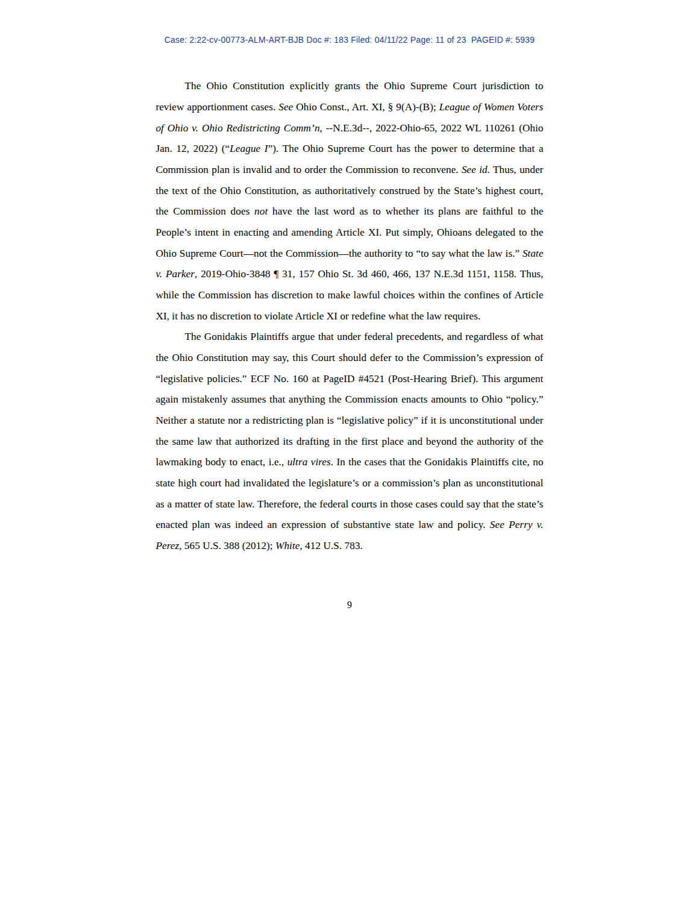Case: 2:22-cv-00773-ALM-ART-BJB Doc #: 183 Filed: 04/11/22 Page: 11 of 23 PAGEID #: 5939
The Ohio Constitution explicitly grants the Ohio Supreme Court jurisdiction to review apportionment cases. See Ohio Const., Art. XI, § 9(A)-(B); League of Women Voters of Ohio v. Ohio Redistricting Comm’n, --N.E.3d--, 2022-Ohio-65, 2022 WL 110261 (Ohio Jan. 12, 2022) (“League I”). The Ohio Supreme Court has the power to determine that a Commission plan is invalid and to order the Commission to reconvene. See id. Thus, under the text of the Ohio Constitution, as authoritatively construed by the State’s highest court, the Commission does not have the last word as to whether its plans are faithful to the People’s intent in enacting and amending Article XI. Put simply, Ohioans delegated to the Ohio Supreme Court—not the Commission—the authority to “to say what the law is.” State v. Parker, 2019-Ohio-3848 ¶ 31, 157 Ohio St. 3d 460, 466, 137 N.E.3d 1151, 1158. Thus, while the Commission has discretion to make lawful choices within the confines of Article XI, it has no discretion to violate Article XI or redefine what the law requires.
The Gonidakis Plaintiffs argue that under federal precedents, and regardless of what the Ohio Constitution may say, this Court should defer to the Commission’s expression of “legislative policies.” ECF No. 160 at PageID #4521 (Post-Hearing Brief). This argument again mistakenly assumes that anything the Commission enacts amounts to Ohio “policy.” Neither a statute nor a redistricting plan is “legislative policy” if it is unconstitutional under the same law that authorized its drafting in the first place and beyond the authority of the lawmaking body to enact, i.e., ultra vires. In the cases that the Gonidakis Plaintiffs cite, no state high court had invalidated the legislature’s or a commission’s plan as unconstitutional as a matter of state law. Therefore, the federal courts in those cases could say that the state’s enacted plan was indeed an expression of substantive state law and policy. See Perry v. Perez, 565 U.S. 388 (2012); White, 412 U.S. 783.
9